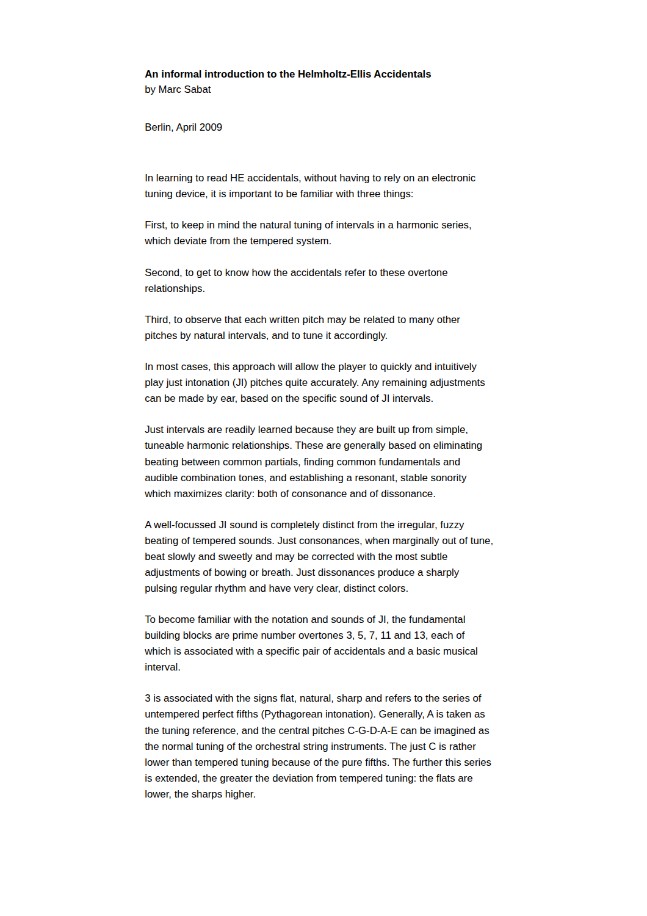An informal introduction to the Helmholtz-Ellis Accidentals
by Marc Sabat
Berlin, April 2009
In learning to read HE accidentals, without having to rely on an electronic tuning device, it is important to be familiar with three things:
First, to keep in mind the natural tuning of intervals in a harmonic series, which deviate from the tempered system.
Second, to get to know how the accidentals refer to these overtone relationships.
Third, to observe that each written pitch may be related to many other pitches by natural intervals, and to tune it accordingly.
In most cases, this approach will allow the player to quickly and intuitively play just intonation (JI) pitches quite accurately. Any remaining adjustments can be made by ear, based on the specific sound of JI intervals.
Just intervals are readily learned because they are built up from simple, tuneable harmonic relationships. These are generally based on eliminating beating between common partials, finding common fundamentals and audible combination tones, and establishing a resonant, stable sonority which maximizes clarity: both of consonance and of dissonance.
A well-focussed JI sound is completely distinct from the irregular, fuzzy beating of tempered sounds. Just consonances, when marginally out of tune, beat slowly and sweetly and may be corrected with the most subtle adjustments of bowing or breath. Just dissonances produce a sharply pulsing regular rhythm and have very clear, distinct colors.
To become familiar with the notation and sounds of JI, the fundamental building blocks are prime number overtones 3, 5, 7, 11 and 13, each of which is associated with a specific pair of accidentals and a basic musical interval.
3 is associated with the signs flat, natural, sharp and refers to the series of untempered perfect fifths (Pythagorean intonation). Generally, A is taken as the tuning reference, and the central pitches C-G-D-A-E can be imagined as the normal tuning of the orchestral string instruments. The just C is rather lower than tempered tuning because of the pure fifths. The further this series is extended, the greater the deviation from tempered tuning: the flats are lower, the sharps higher.